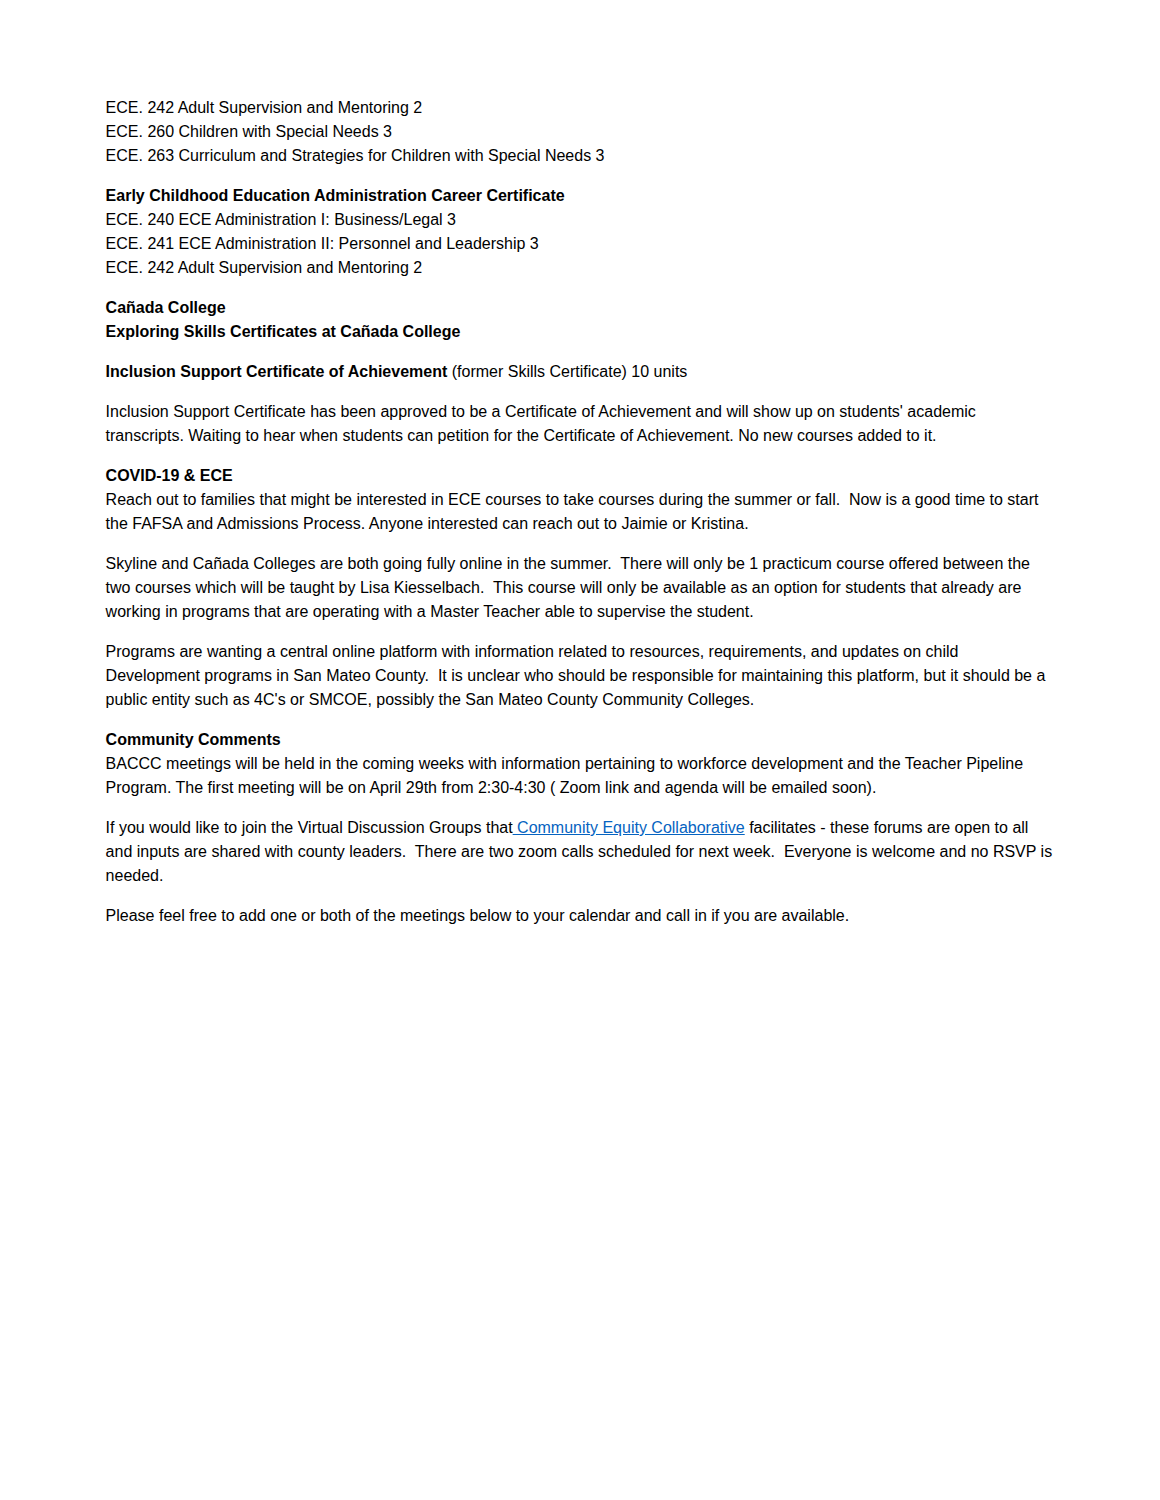ECE. 242 Adult Supervision and Mentoring 2
ECE. 260 Children with Special Needs 3
ECE. 263 Curriculum and Strategies for Children with Special Needs 3
Early Childhood Education Administration Career Certificate
ECE. 240 ECE Administration I: Business/Legal 3
ECE. 241 ECE Administration II: Personnel and Leadership 3
ECE. 242 Adult Supervision and Mentoring 2
Cañada College
Exploring Skills Certificates at Cañada College
Inclusion Support Certificate of Achievement (former Skills Certificate) 10 units
Inclusion Support Certificate has been approved to be a Certificate of Achievement and will show up on students' academic transcripts. Waiting to hear when students can petition for the Certificate of Achievement. No new courses added to it.
COVID-19 & ECE
Reach out to families that might be interested in ECE courses to take courses during the summer or fall. Now is a good time to start the FAFSA and Admissions Process. Anyone interested can reach out to Jaimie or Kristina.
Skyline and Cañada Colleges are both going fully online in the summer. There will only be 1 practicum course offered between the two courses which will be taught by Lisa Kiesselbach. This course will only be available as an option for students that already are working in programs that are operating with a Master Teacher able to supervise the student.
Programs are wanting a central online platform with information related to resources, requirements, and updates on child Development programs in San Mateo County. It is unclear who should be responsible for maintaining this platform, but it should be a public entity such as 4C's or SMCOE, possibly the San Mateo County Community Colleges.
Community Comments
BACCC meetings will be held in the coming weeks with information pertaining to workforce development and the Teacher Pipeline Program. The first meeting will be on April 29th from 2:30-4:30 ( Zoom link and agenda will be emailed soon).
If you would like to join the Virtual Discussion Groups that Community Equity Collaborative facilitates - these forums are open to all and inputs are shared with county leaders. There are two zoom calls scheduled for next week. Everyone is welcome and no RSVP is needed.
Please feel free to add one or both of the meetings below to your calendar and call in if you are available.